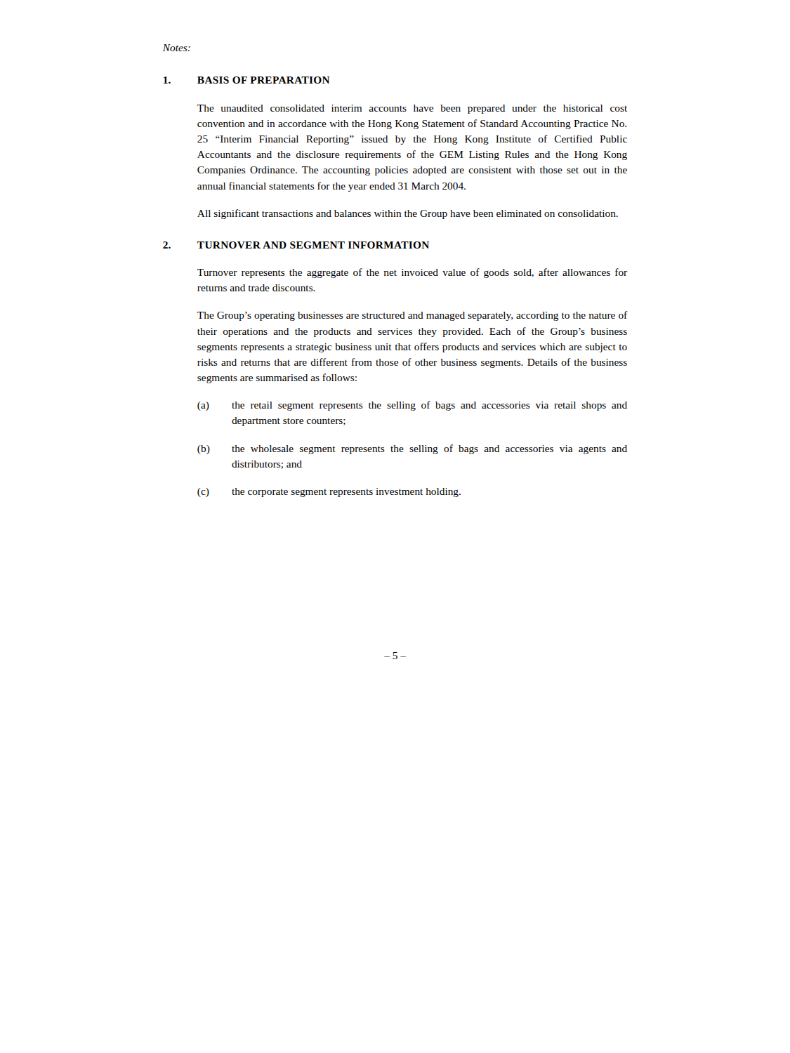Notes:
1. BASIS OF PREPARATION
The unaudited consolidated interim accounts have been prepared under the historical cost convention and in accordance with the Hong Kong Statement of Standard Accounting Practice No. 25 “Interim Financial Reporting” issued by the Hong Kong Institute of Certified Public Accountants and the disclosure requirements of the GEM Listing Rules and the Hong Kong Companies Ordinance. The accounting policies adopted are consistent with those set out in the annual financial statements for the year ended 31 March 2004.
All significant transactions and balances within the Group have been eliminated on consolidation.
2. TURNOVER AND SEGMENT INFORMATION
Turnover represents the aggregate of the net invoiced value of goods sold, after allowances for returns and trade discounts.
The Group’s operating businesses are structured and managed separately, according to the nature of their operations and the products and services they provided. Each of the Group’s business segments represents a strategic business unit that offers products and services which are subject to risks and returns that are different from those of other business segments. Details of the business segments are summarised as follows:
(a) the retail segment represents the selling of bags and accessories via retail shops and department store counters;
(b) the wholesale segment represents the selling of bags and accessories via agents and distributors; and
(c) the corporate segment represents investment holding.
– 5 –